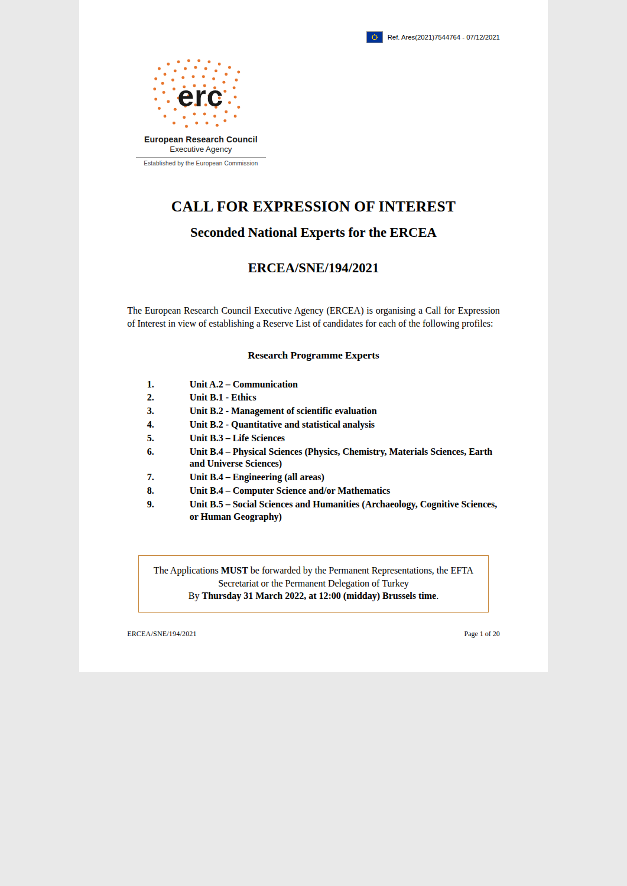Ref. Ares(2021)7544764 - 07/12/2021
erc
European Research Council
Executive Agency
Established by the European Commission
CALL FOR EXPRESSION OF INTEREST
Seconded National Experts for the ERCEA
ERCEA/SNE/194/2021
The European Research Council Executive Agency (ERCEA) is organising a Call for Expression of Interest in view of establishing a Reserve List of candidates for each of the following profiles:
Research Programme Experts
Unit A.2 – Communication
Unit B.1 - Ethics
Unit B.2 - Management of scientific evaluation
Unit B.2 - Quantitative and statistical analysis
Unit B.3 – Life Sciences
Unit B.4 – Physical Sciences (Physics, Chemistry, Materials Sciences, Earth and Universe Sciences)
Unit B.4 – Engineering (all areas)
Unit B.4 – Computer Science and/or Mathematics
Unit B.5 – Social Sciences and Humanities (Archaeology, Cognitive Sciences, or Human Geography)
The Applications MUST be forwarded by the Permanent Representations, the EFTA Secretariat or the Permanent Delegation of Turkey
By Thursday 31 March 2022, at 12:00 (midday) Brussels time.
ERCEA/SNE/194/2021
Page 1 of 20